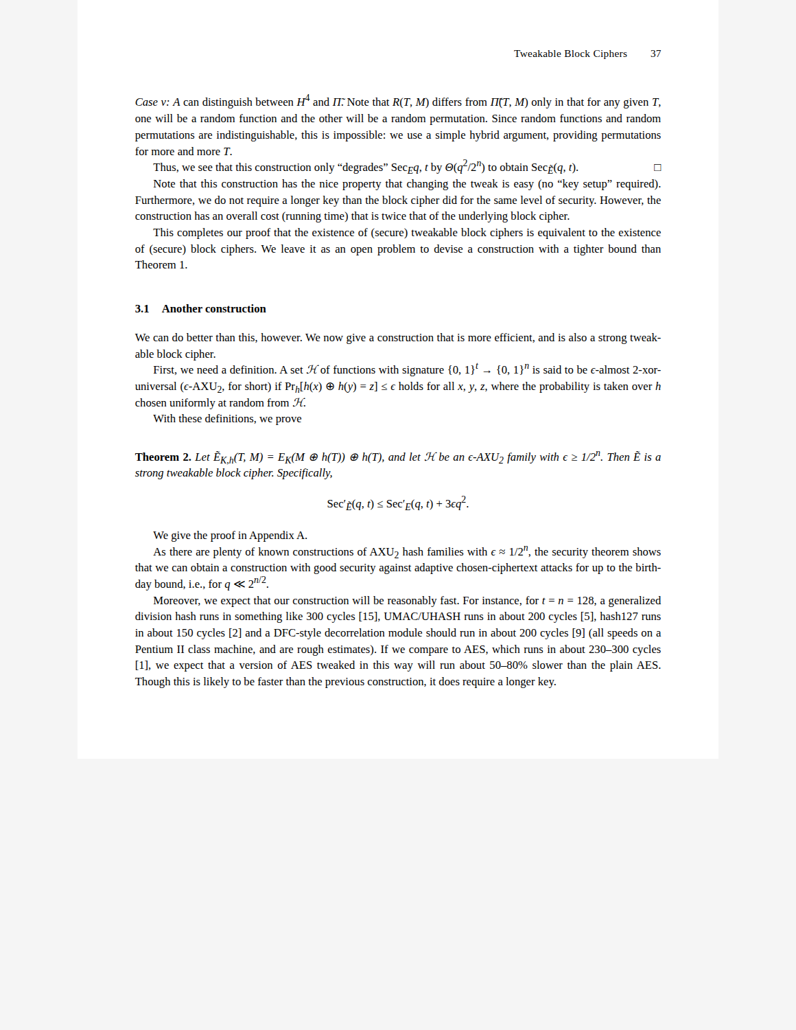Tweakable Block Ciphers 37
Case v: A can distinguish between H4 and Π̃. Note that R(T, M) differs from Π̃(T, M) only in that for any given T, one will be a random function and the other will be a random permutation. Since random functions and random permutations are indistinguishable, this is impossible: we use a simple hybrid argument, providing permutations for more and more T.
Thus, we see that this construction only “degrades” SecEq, t by Θ(q2/2n) to obtain SecẼ(q, t). □
Note that this construction has the nice property that changing the tweak is easy (no “key setup” required). Furthermore, we do not require a longer key than the block cipher did for the same level of security. However, the construction has an overall cost (running time) that is twice that of the underlying block cipher.
This completes our proof that the existence of (secure) tweakable block ciphers is equivalent to the existence of (secure) block ciphers. We leave it as an open problem to devise a construction with a tighter bound than Theorem 1.
3.1 Another construction
We can do better than this, however. We now give a construction that is more efficient, and is also a strong tweakable block cipher.
First, we need a definition. A set ℋ of functions with signature {0, 1}t → {0, 1}n is said to be ϵ-almost 2-xor-universal (ϵ-AXU2, for short) if Prh[h(x) ⊕ h(y) = z] ≤ ϵ holds for all x, y, z, where the probability is taken over h chosen uniformly at random from ℋ.
With these definitions, we prove
Theorem 2. Let ẼK,h(T, M) = EK(M ⊕ h(T)) ⊕ h(T), and let ℋ be an ϵ-AXU2 family with ϵ ≥ 1/2n. Then Ẽ is a strong tweakable block cipher. Specifically,
Sec′Ẽ(q, t) ≤ Sec′E(q, t) + 3ϵq2.
We give the proof in Appendix A.
As there are plenty of known constructions of AXU2 hash families with ϵ ≈ 1/2n, the security theorem shows that we can obtain a construction with good security against adaptive chosen-ciphertext attacks for up to the birthday bound, i.e., for q ≪ 2n/2.
Moreover, we expect that our construction will be reasonably fast. For instance, for t = n = 128, a generalized division hash runs in something like 300 cycles [15], UMAC/UHASH runs in about 200 cycles [5], hash127 runs in about 150 cycles [2] and a DFC-style decorrelation module should run in about 200 cycles [9] (all speeds on a Pentium II class machine, and are rough estimates). If we compare to AES, which runs in about 230–300 cycles [1], we expect that a version of AES tweaked in this way will run about 50–80% slower than the plain AES. Though this is likely to be faster than the previous construction, it does require a longer key.